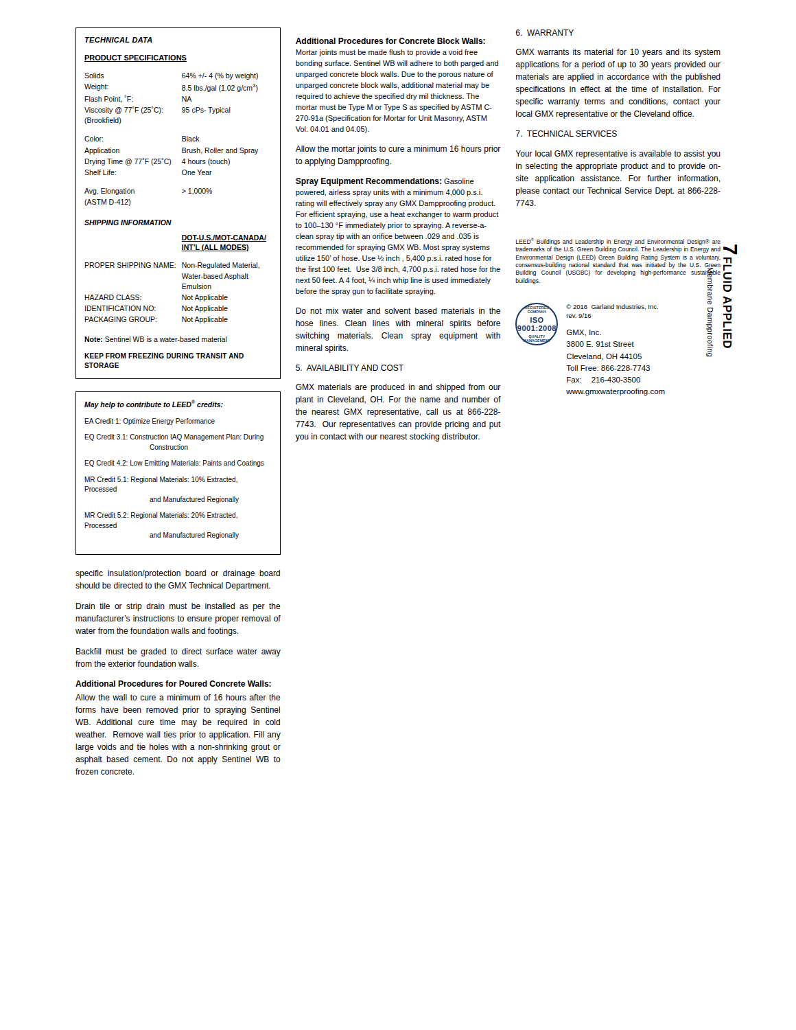7 FLUID APPLIED
Membrane Dampproofing
TECHNICAL DATA
PRODUCT SPECIFICATIONS
| Solids | 64% +/- 4 (% by weight) |
| Weight: | 8.5 lbs./gal (1.02 g/cm 3 ) |
| Flash Point, ˚F: | NA |
| Viscosity @ 77˚F (25˚C): (Brookfield) | 95 cPs- Typical |
| Color: | Black |
| Application | Brush, Roller and Spray |
| Drying Time @ 77˚F (25˚C) | 4 hours (touch) |
| Shelf Life: | One Year |
| Avg. Elongation (ASTM D-412) | > 1,000% |
SHIPPING INFORMATION
| | DOT-U.S./MOT-CANADA/ INT’L (ALL MODES) |
| PROPER SHIPPING NAME: | Non-Regulated Material, Water-based Asphalt Emulsion |
| HAZARD CLASS: | Not Applicable |
| IDENTIFICATION NO: | Not Applicable |
| PACKAGING GROUP: | Not Applicable |
Note: Sentinel WB is a water-based material
KEEP FROM FREEZING DURING TRANSIT AND STORAGE
May help to contribute to LEED® credits:
EA Credit 1: Optimize Energy Performance
EQ Credit 3.1: Construction IAQ Management Plan: During Construction
EQ Credit 4.2: Low Emitting Materials: Paints and Coatings
MR Credit 5.1: Regional Materials: 10% Extracted, Processed and Manufactured Regionally
MR Credit 5.2: Regional Materials: 20% Extracted, Processed and Manufactured Regionally
specific insulation/protection board or drainage board should be directed to the GMX Technical Department.
Drain tile or strip drain must be installed as per the manufacturer’s instructions to ensure proper removal of water from the foundation walls and footings.
Backfill must be graded to direct surface water away from the exterior foundation walls.
Additional Procedures for Poured Concrete Walls:
Allow the wall to cure a minimum of 16 hours after the forms have been removed prior to spraying Sentinel WB. Additional cure time may be required in cold weather. Remove wall ties prior to application. Fill any large voids and tie holes with a non-shrinking grout or asphalt based cement. Do not apply Sentinel WB to frozen concrete.
Additional Procedures for Concrete Block Walls:
Mortar joints must be made flush to provide a void free bonding surface. Sentinel WB will adhere to both parged and unparged concrete block walls. Due to the porous nature of unparged concrete block walls, additional material may be required to achieve the specified dry mil thickness. The mortar must be Type M or Type S as specified by ASTM C-270-91a (Specification for Mortar for Unit Masonry, ASTM Vol. 04.01 and 04.05).
Allow the mortar joints to cure a minimum 16 hours prior to applying Dampproofing.
Spray Equipment Recommendations:
Gasoline powered, airless spray units with a minimum 4,000 p.s.i. rating will effectively spray any GMX Dampproofing product. For efficient spraying, use a heat exchanger to warm product to 100–130 °F immediately prior to spraying. A reverse-a-clean spray tip with an orifice between .029 and .035 is recommended for spraying GMX WB. Most spray systems utilize 150’ of hose. Use ½ inch , 5,400 p.s.i. rated hose for the first 100 feet. Use 3/8 inch, 4,700 p.s.i. rated hose for the next 50 feet. A 4 foot, ¼ inch whip line is used immediately before the spray gun to facilitate spraying.
Do not mix water and solvent based materials in the hose lines. Clean lines with mineral spirits before switching materials. Clean spray equipment with mineral spirits.
5. AVAILABILITY AND COST
GMX materials are produced in and shipped from our plant in Cleveland, OH. For the name and number of the nearest GMX representative, call us at 866-228-7743. Our representatives can provide pricing and put you in contact with our nearest stocking distributor.
6. WARRANTY
GMX warrants its material for 10 years and its system applications for a period of up to 30 years provided our materials are applied in accordance with the published specifications in effect at the time of installation. For specific warranty terms and conditions, contact your local GMX representative or the Cleveland office.
7. TECHNICAL SERVICES
Your local GMX representative is available to assist you in selecting the appropriate product and to provide on-site application assistance. For further information, please contact our Technical Service Dept. at 866-228-7743.
LEED® Buildings and Leadership in Energy and Environmental Design® are trademarks of the U.S. Green Building Council. The Leadership in Energy and Environmental Design (LEED) Green Building Rating System is a voluntary, consensus-building national standard that was initiated by the U.S. Green Building Council (USGBC) for developing high-performance sustainable buildings.
REGISTERED COMPANY
ISO
9001:2008
QUALITY MANAGEMENT
© 2016 Garland Industries, Inc.
rev. 9/16
GMX, Inc.
3800 E. 91st Street
Cleveland, OH 44105
Toll Free: 866-228-7743
| Fax: | 216-430-3500 |
www.gmxwaterproofing.com